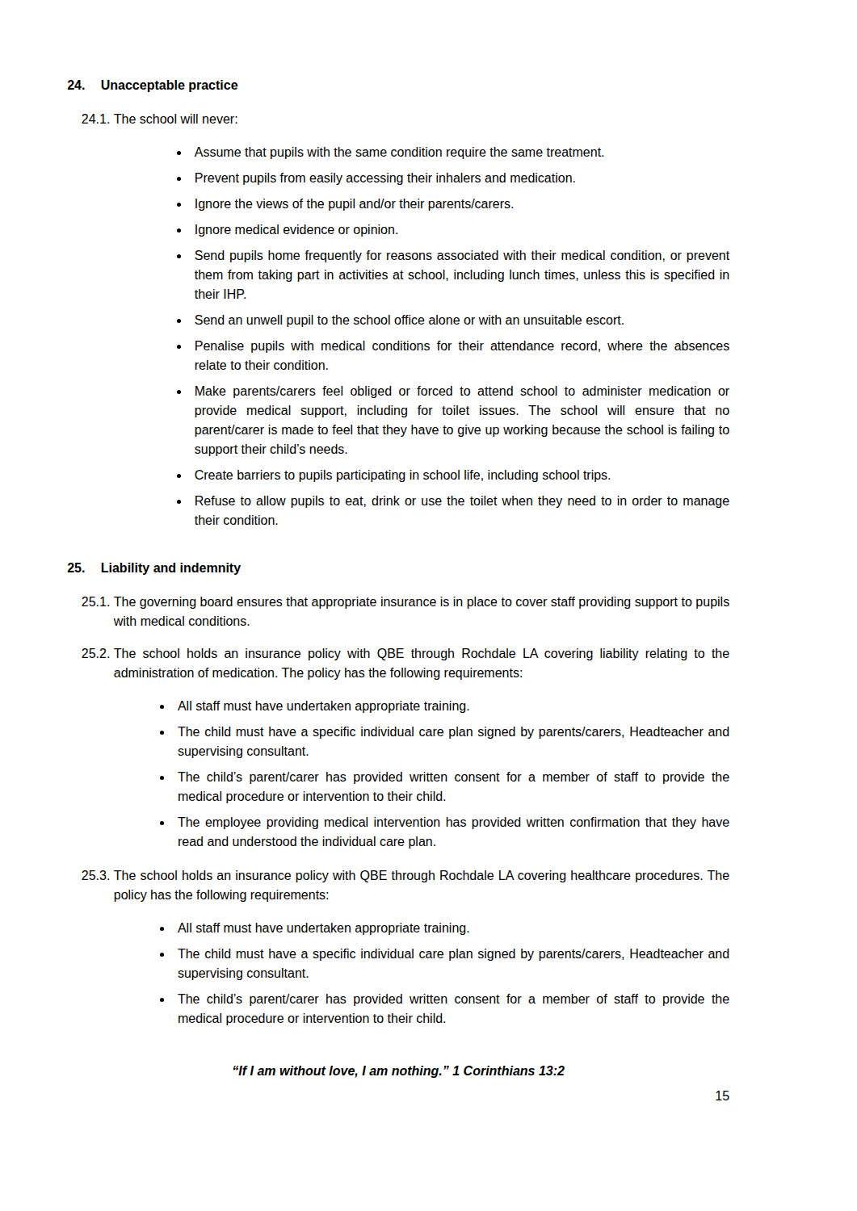24. Unacceptable practice
24.1. The school will never:
Assume that pupils with the same condition require the same treatment.
Prevent pupils from easily accessing their inhalers and medication.
Ignore the views of the pupil and/or their parents/carers.
Ignore medical evidence or opinion.
Send pupils home frequently for reasons associated with their medical condition, or prevent them from taking part in activities at school, including lunch times, unless this is specified in their IHP.
Send an unwell pupil to the school office alone or with an unsuitable escort.
Penalise pupils with medical conditions for their attendance record, where the absences relate to their condition.
Make parents/carers feel obliged or forced to attend school to administer medication or provide medical support, including for toilet issues. The school will ensure that no parent/carer is made to feel that they have to give up working because the school is failing to support their child’s needs.
Create barriers to pupils participating in school life, including school trips.
Refuse to allow pupils to eat, drink or use the toilet when they need to in order to manage their condition.
25. Liability and indemnity
25.1. The governing board ensures that appropriate insurance is in place to cover staff providing support to pupils with medical conditions.
25.2. The school holds an insurance policy with QBE through Rochdale LA covering liability relating to the administration of medication. The policy has the following requirements:
All staff must have undertaken appropriate training.
The child must have a specific individual care plan signed by parents/carers, Headteacher and supervising consultant.
The child’s parent/carer has provided written consent for a member of staff to provide the medical procedure or intervention to their child.
The employee providing medical intervention has provided written confirmation that they have read and understood the individual care plan.
25.3. The school holds an insurance policy with QBE through Rochdale LA covering healthcare procedures. The policy has the following requirements:
All staff must have undertaken appropriate training.
The child must have a specific individual care plan signed by parents/carers, Headteacher and supervising consultant.
The child’s parent/carer has provided written consent for a member of staff to provide the medical procedure or intervention to their child.
“If I am without love, I am nothing.” 1 Corinthians 13:2
15